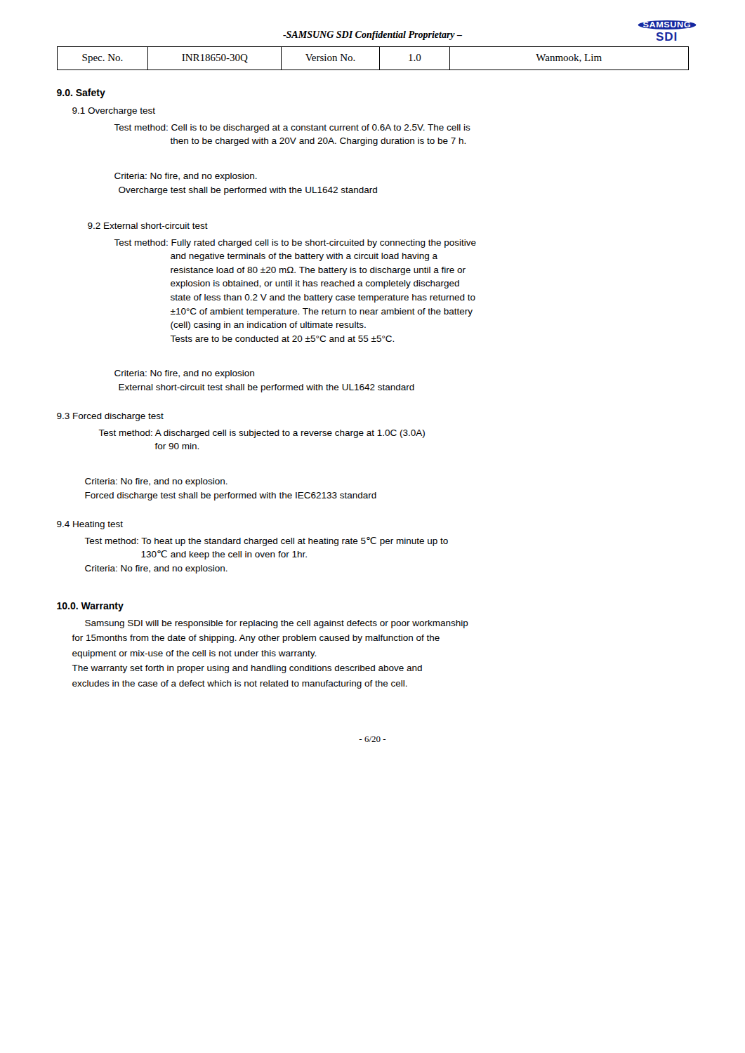SAMSUNG
SDI
-SAMSUNG SDI Confidential Proprietary –
| Spec. No. | INR18650-30Q | Version No. | 1.0 | Wanmook, Lim |
9.0. Safety
9.1 Overcharge test
Test method: Cell is to be discharged at a constant current of 0.6A to 2.5V. The cell is
then to be charged with a 20V and 20A. Charging duration is to be 7 h.
Criteria: No fire, and no explosion.
Overcharge test shall be performed with the UL1642 standard
9.2 External short-circuit test
Test method: Fully rated charged cell is to be short-circuited by connecting the positive
and negative terminals of the battery with a circuit load having a
resistance load of 80 ±20 mΩ. The battery is to discharge until a fire or
explosion is obtained, or until it has reached a completely discharged
state of less than 0.2 V and the battery case temperature has returned to
±10°C of ambient temperature. The return to near ambient of the battery
(cell) casing in an indication of ultimate results.
Tests are to be conducted at 20 ±5°C and at 55 ±5°C.
Criteria: No fire, and no explosion
External short-circuit test shall be performed with the UL1642 standard
9.3 Forced discharge test
Test method: A discharged cell is subjected to a reverse charge at 1.0C (3.0A)
for 90 min.
Criteria: No fire, and no explosion.
Forced discharge test shall be performed with the IEC62133 standard
9.4 Heating test
Test method: To heat up the standard charged cell at heating rate 5℃ per minute up to
130℃ and keep the cell in oven for 1hr.
Criteria: No fire, and no explosion.
10.0. Warranty
Samsung SDI will be responsible for replacing the cell against defects or poor workmanship
for 15months from the date of shipping. Any other problem caused by malfunction of the
equipment or mix-use of the cell is not under this warranty.
The warranty set forth in proper using and handling conditions described above and
excludes in the case of a defect which is not related to manufacturing of the cell.
- 6/20 -